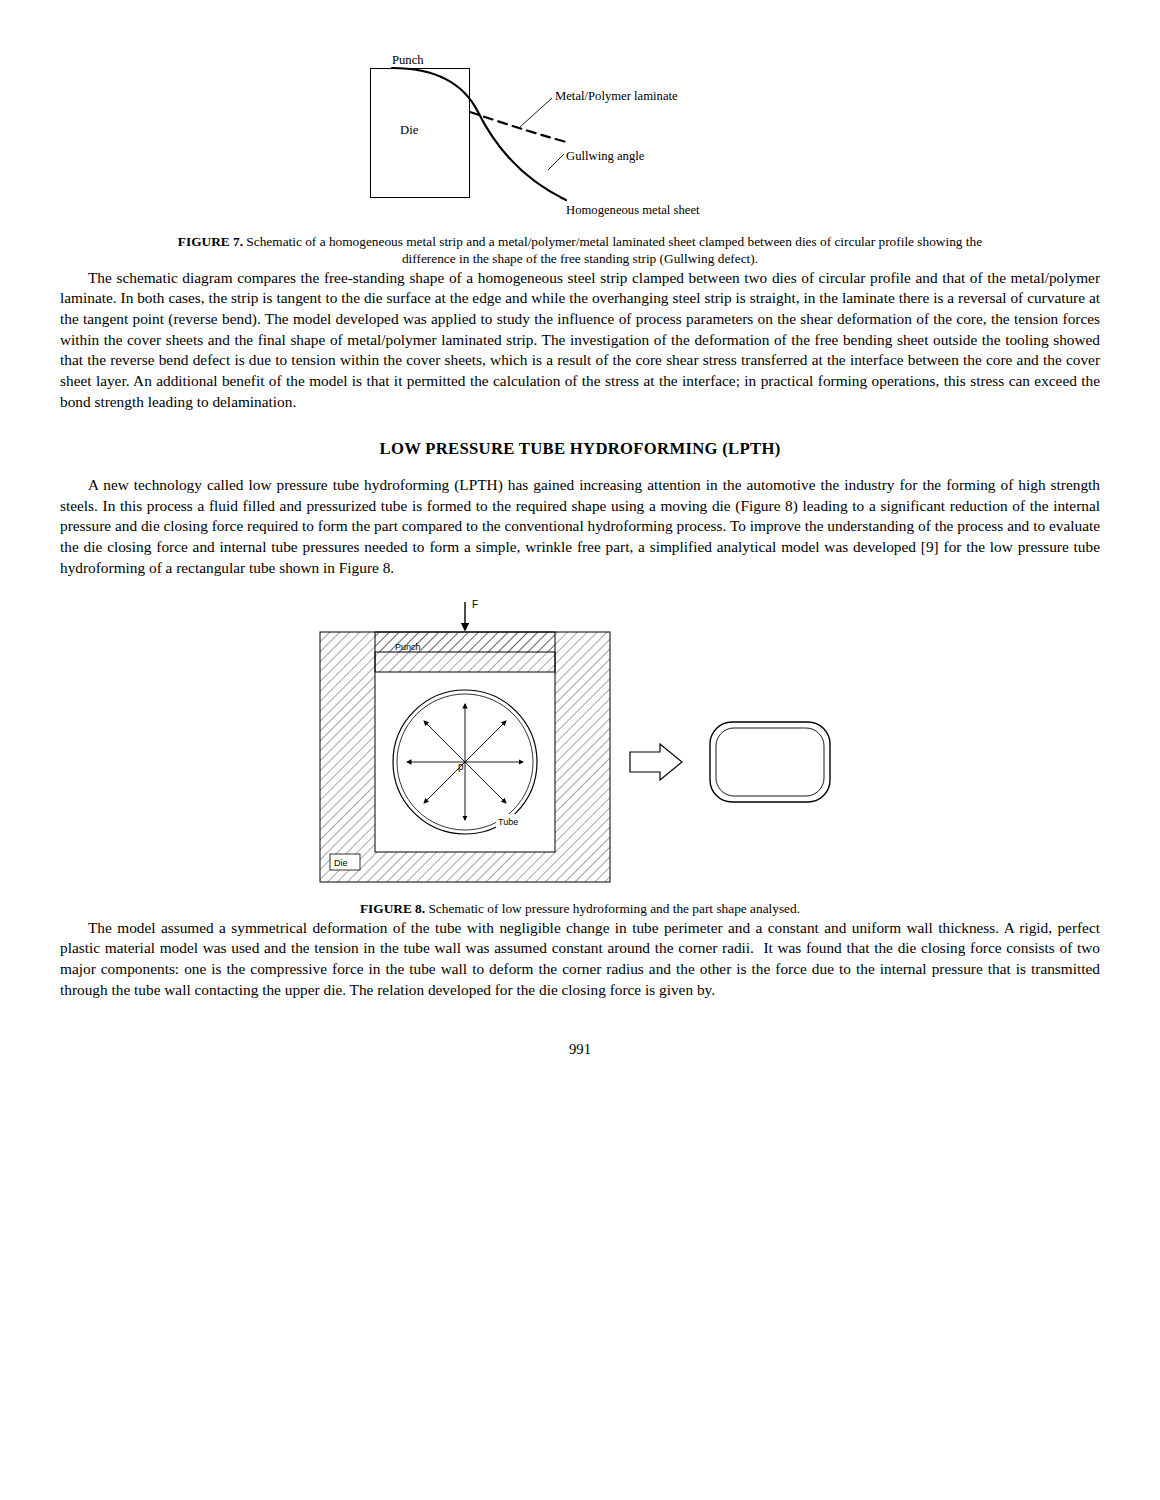Punch
Die
Metal/Polymer laminate
Gullwing angle
Homogeneous metal sheet
FIGURE 7. Schematic of a homogeneous metal strip and a metal/polymer/metal laminated sheet clamped between dies of circular profile showing the difference in the shape of the free standing strip (Gullwing defect).
The schematic diagram compares the free-standing shape of a homogeneous steel strip clamped between two dies of circular profile and that of the metal/polymer laminate. In both cases, the strip is tangent to the die surface at the edge and while the overhanging steel strip is straight, in the laminate there is a reversal of curvature at the tangent point (reverse bend). The model developed was applied to study the influence of process parameters on the shear deformation of the core, the tension forces within the cover sheets and the final shape of metal/polymer laminated strip. The investigation of the deformation of the free bending sheet outside the tooling showed that the reverse bend defect is due to tension within the cover sheets, which is a result of the core shear stress transferred at the interface between the core and the cover sheet layer. An additional benefit of the model is that it permitted the calculation of the stress at the interface; in practical forming operations, this stress can exceed the bond strength leading to delamination.
LOW PRESSURE TUBE HYDROFORMING (LPTH)
A new technology called low pressure tube hydroforming (LPTH) has gained increasing attention in the automotive the industry for the forming of high strength steels. In this process a fluid filled and pressurized tube is formed to the required shape using a moving die (Figure 8) leading to a significant reduction of the internal pressure and die closing force required to form the part compared to the conventional hydroforming process. To improve the understanding of the process and to evaluate the die closing force and internal tube pressures needed to form a simple, wrinkle free part, a simplified analytical model was developed [9] for the low pressure tube hydroforming of a rectangular tube shown in Figure 8.
Punch F p Tube Die
FIGURE 8. Schematic of low pressure hydroforming and the part shape analysed.
The model assumed a symmetrical deformation of the tube with negligible change in tube perimeter and a constant and uniform wall thickness. A rigid, perfect plastic material model was used and the tension in the tube wall was assumed constant around the corner radii. It was found that the die closing force consists of two major components: one is the compressive force in the tube wall to deform the corner radius and the other is the force due to the internal pressure that is transmitted through the tube wall contacting the upper die. The relation developed for the die closing force is given by.
991